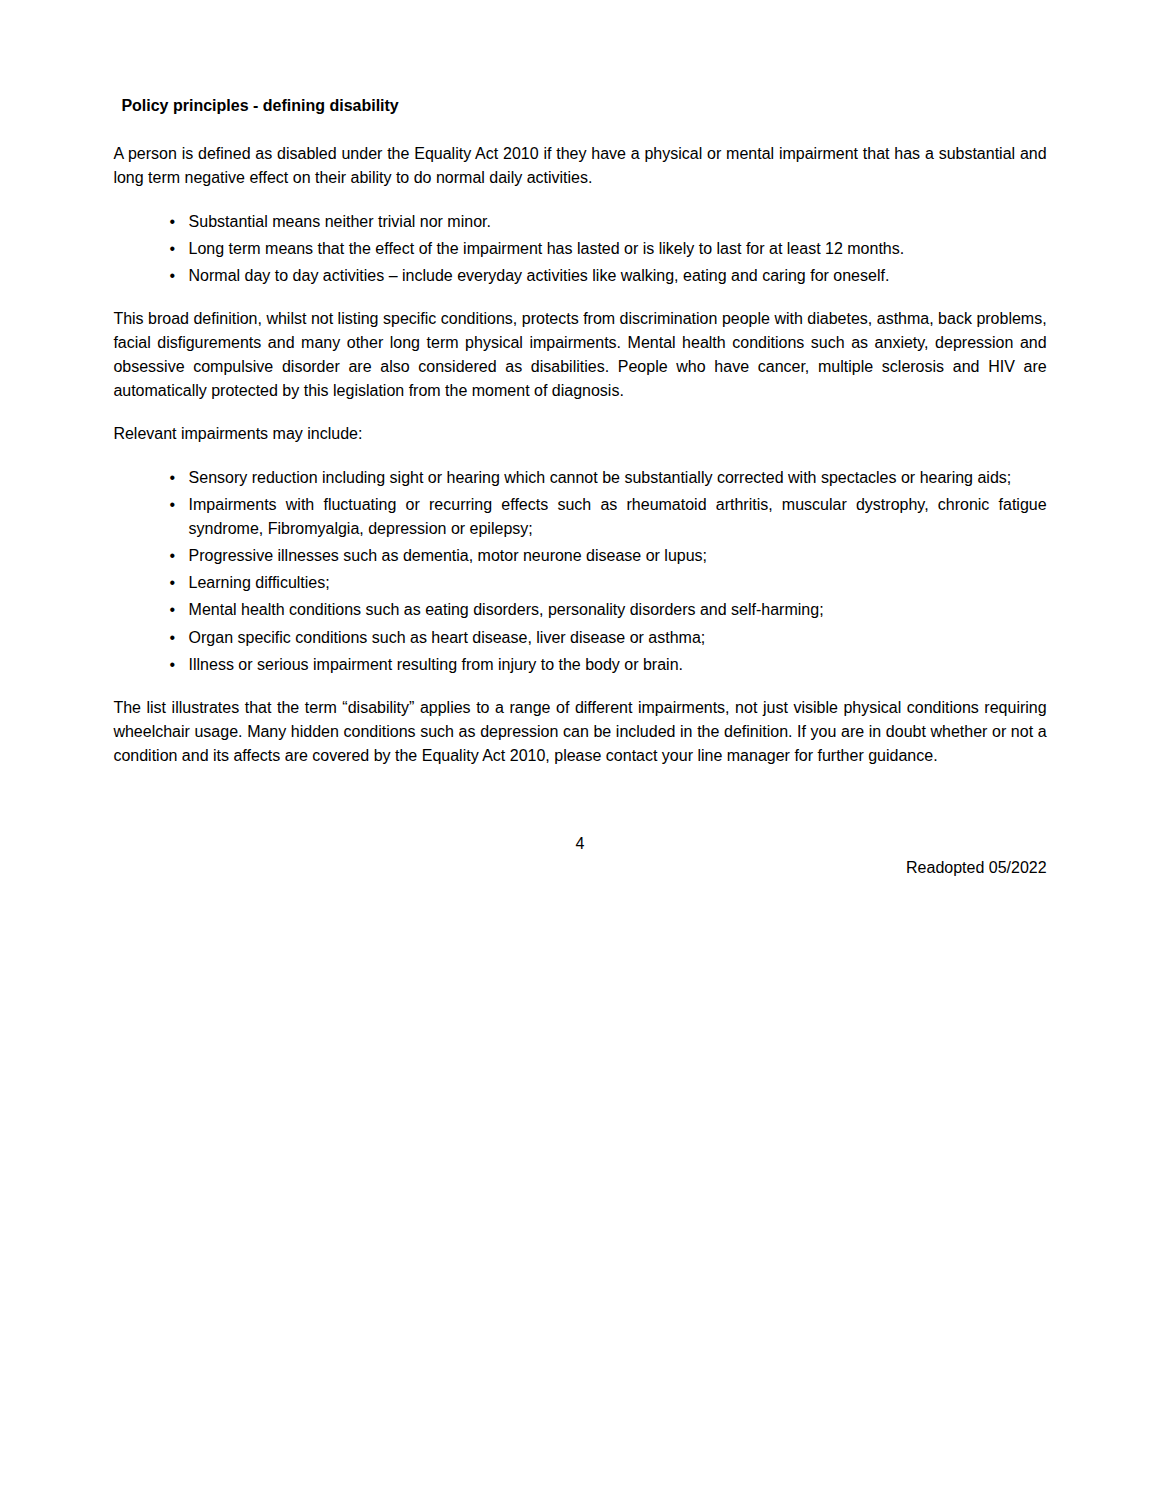Policy principles - defining disability
A person is defined as disabled under the Equality Act 2010 if they have a physical or mental impairment that has a substantial and long term negative effect on their ability to do normal daily activities.
Substantial means neither trivial nor minor.
Long term means that the effect of the impairment has lasted or is likely to last for at least 12 months.
Normal day to day activities – include everyday activities like walking, eating and caring for oneself.
This broad definition, whilst not listing specific conditions, protects from discrimination people with diabetes, asthma, back problems, facial disfigurements and many other long term physical impairments. Mental health conditions such as anxiety, depression and obsessive compulsive disorder are also considered as disabilities. People who have cancer, multiple sclerosis and HIV are automatically protected by this legislation from the moment of diagnosis.
Relevant impairments may include:
Sensory reduction including sight or hearing which cannot be substantially corrected with spectacles or hearing aids;
Impairments with fluctuating or recurring effects such as rheumatoid arthritis, muscular dystrophy, chronic fatigue syndrome, Fibromyalgia, depression or epilepsy;
Progressive illnesses such as dementia, motor neurone disease or lupus;
Learning difficulties;
Mental health conditions such as eating disorders, personality disorders and self-harming;
Organ specific conditions such as heart disease, liver disease or asthma;
Illness or serious impairment resulting from injury to the body or brain.
The list illustrates that the term “disability” applies to a range of different impairments, not just visible physical conditions requiring wheelchair usage. Many hidden conditions such as depression can be included in the definition. If you are in doubt whether or not a condition and its affects are covered by the Equality Act 2010, please contact your line manager for further guidance.
4
Readopted 05/2022